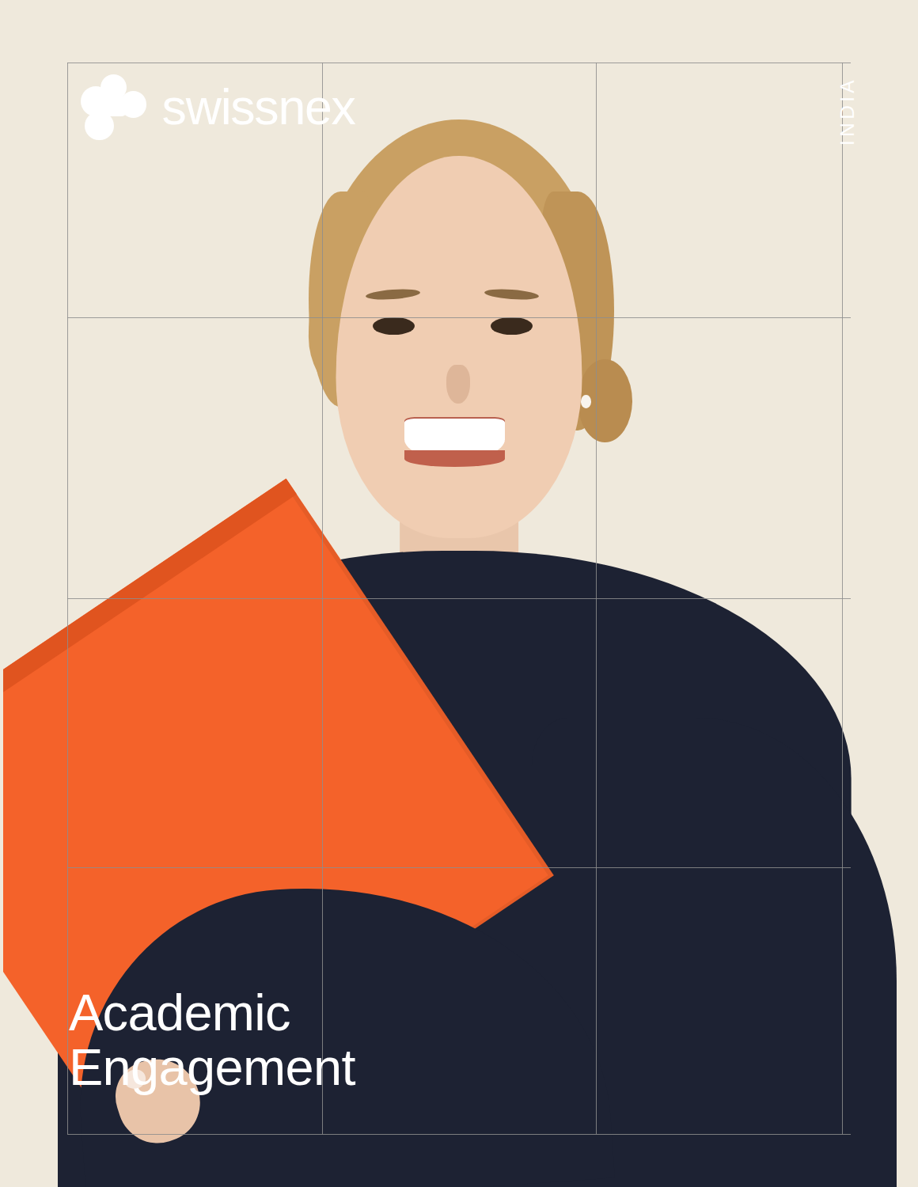swissnex
INDIA
Academic Engagement